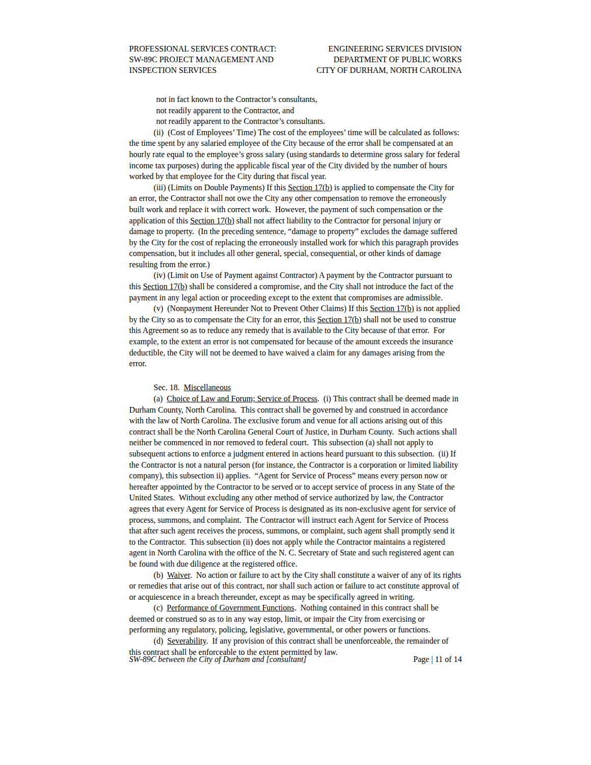Professional Services Contract:
SW-89C Project Management and
Inspection Services
Engineering Services Division
Department of Public Works
City of Durham, North Carolina
not in fact known to the Contractor’s consultants,
not readily apparent to the Contractor, and
not readily apparent to the Contractor’s consultants.
(ii) (Cost of Employees’ Time) The cost of the employees’ time will be calculated as follows: the time spent by any salaried employee of the City because of the error shall be compensated at an hourly rate equal to the employee’s gross salary (using standards to determine gross salary for federal income tax purposes) during the applicable fiscal year of the City divided by the number of hours worked by that employee for the City during that fiscal year.
(iii) (Limits on Double Payments) If this Section 17(b) is applied to compensate the City for an error, the Contractor shall not owe the City any other compensation to remove the erroneously built work and replace it with correct work. However, the payment of such compensation or the application of this Section 17(b) shall not affect liability to the Contractor for personal injury or damage to property. (In the preceding sentence, “damage to property” excludes the damage suffered by the City for the cost of replacing the erroneously installed work for which this paragraph provides compensation, but it includes all other general, special, consequential, or other kinds of damage resulting from the error.)
(iv) (Limit on Use of Payment against Contractor) A payment by the Contractor pursuant to this Section 17(b) shall be considered a compromise, and the City shall not introduce the fact of the payment in any legal action or proceeding except to the extent that compromises are admissible.
(v) (Nonpayment Hereunder Not to Prevent Other Claims) If this Section 17(b) is not applied by the City so as to compensate the City for an error, this Section 17(b) shall not be used to construe this Agreement so as to reduce any remedy that is available to the City because of that error. For example, to the extent an error is not compensated for because of the amount exceeds the insurance deductible, the City will not be deemed to have waived a claim for any damages arising from the error.
Sec. 18. Miscellaneous
(a) Choice of Law and Forum; Service of Process. (i) This contract shall be deemed made in Durham County, North Carolina. This contract shall be governed by and construed in accordance with the law of North Carolina. The exclusive forum and venue for all actions arising out of this contract shall be the North Carolina General Court of Justice, in Durham County. Such actions shall neither be commenced in nor removed to federal court. This subsection (a) shall not apply to subsequent actions to enforce a judgment entered in actions heard pursuant to this subsection. (ii) If the Contractor is not a natural person (for instance, the Contractor is a corporation or limited liability company), this subsection ii) applies. “Agent for Service of Process” means every person now or hereafter appointed by the Contractor to be served or to accept service of process in any State of the United States. Without excluding any other method of service authorized by law, the Contractor agrees that every Agent for Service of Process is designated as its non-exclusive agent for service of process, summons, and complaint. The Contractor will instruct each Agent for Service of Process that after such agent receives the process, summons, or complaint, such agent shall promptly send it to the Contractor. This subsection (ii) does not apply while the Contractor maintains a registered agent in North Carolina with the office of the N. C. Secretary of State and such registered agent can be found with due diligence at the registered office.
(b) Waiver. No action or failure to act by the City shall constitute a waiver of any of its rights or remedies that arise out of this contract, nor shall such action or failure to act constitute approval of or acquiescence in a breach thereunder, except as may be specifically agreed in writing.
(c) Performance of Government Functions. Nothing contained in this contract shall be deemed or construed so as to in any way estop, limit, or impair the City from exercising or performing any regulatory, policing, legislative, governmental, or other powers or functions.
(d) Severability. If any provision of this contract shall be unenforceable, the remainder of this contract shall be enforceable to the extent permitted by law.
SW-89C between the City of Durham and [consultant]
Page | 11 of 14